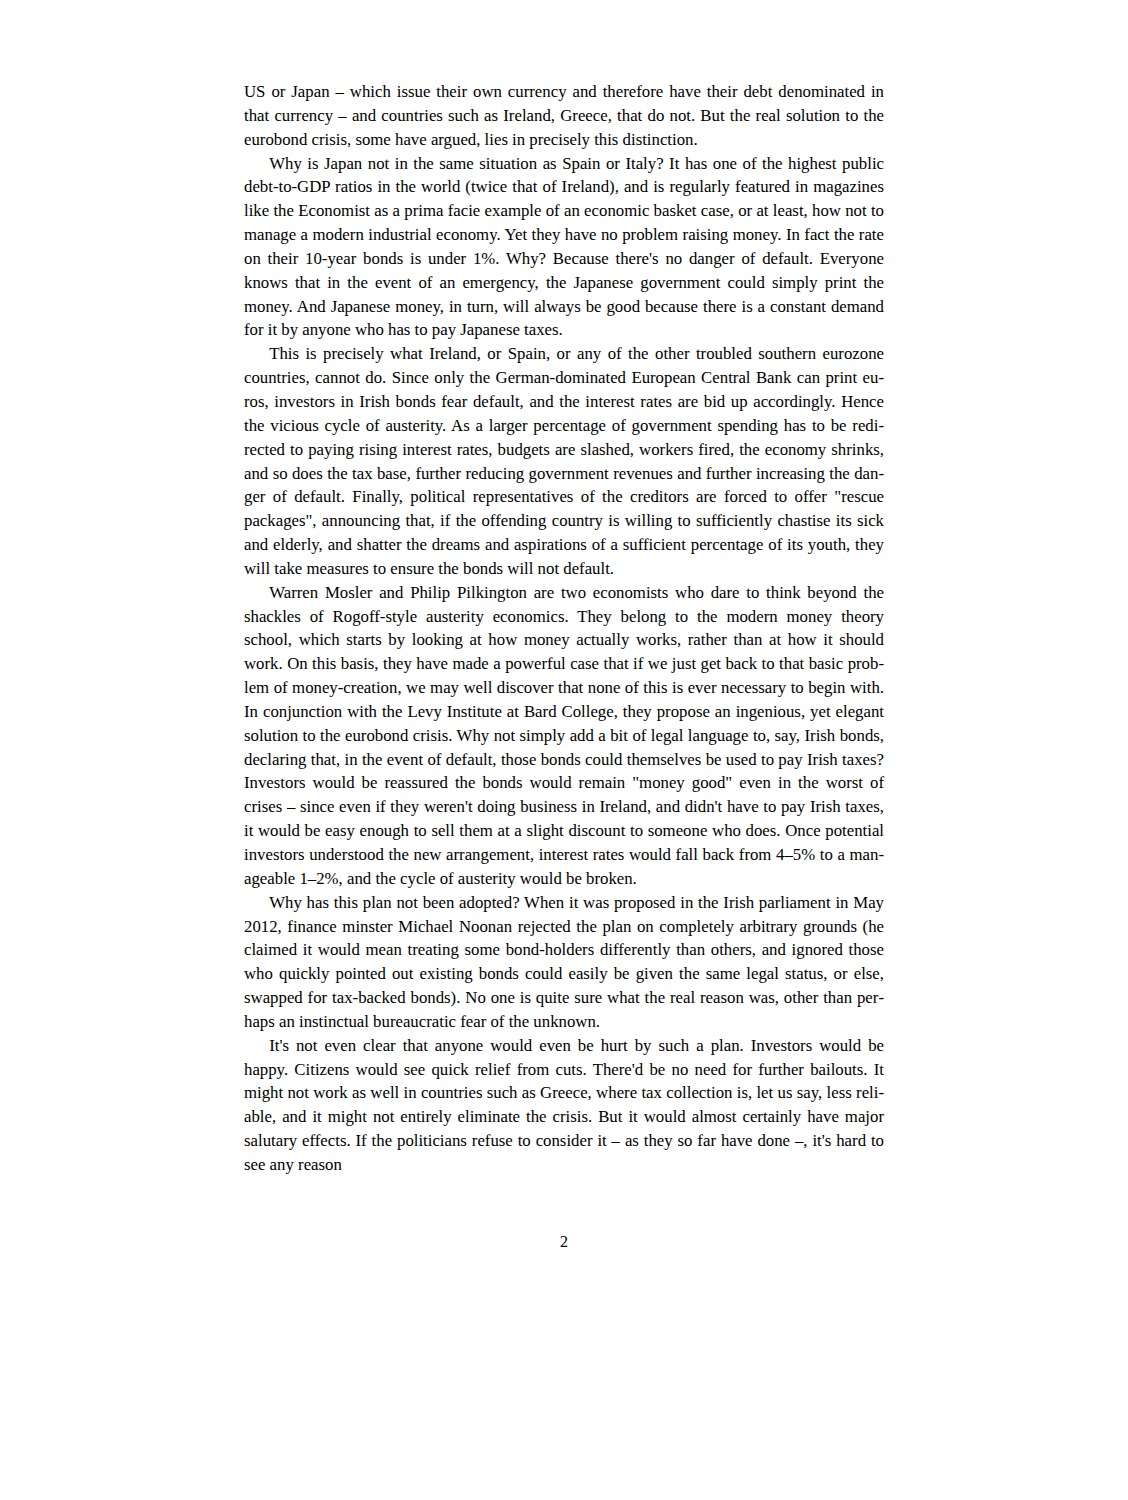US or Japan – which issue their own currency and therefore have their debt denominated in that currency – and countries such as Ireland, Greece, that do not. But the real solution to the eurobond crisis, some have argued, lies in precisely this distinction.
Why is Japan not in the same situation as Spain or Italy? It has one of the highest public debt-to-GDP ratios in the world (twice that of Ireland), and is regularly featured in magazines like the Economist as a prima facie example of an economic basket case, or at least, how not to manage a modern industrial economy. Yet they have no problem raising money. In fact the rate on their 10-year bonds is under 1%. Why? Because there's no danger of default. Everyone knows that in the event of an emergency, the Japanese government could simply print the money. And Japanese money, in turn, will always be good because there is a constant demand for it by anyone who has to pay Japanese taxes.
This is precisely what Ireland, or Spain, or any of the other troubled southern eurozone countries, cannot do. Since only the German-dominated European Central Bank can print euros, investors in Irish bonds fear default, and the interest rates are bid up accordingly. Hence the vicious cycle of austerity. As a larger percentage of government spending has to be redirected to paying rising interest rates, budgets are slashed, workers fired, the economy shrinks, and so does the tax base, further reducing government revenues and further increasing the danger of default. Finally, political representatives of the creditors are forced to offer "rescue packages", announcing that, if the offending country is willing to sufficiently chastise its sick and elderly, and shatter the dreams and aspirations of a sufficient percentage of its youth, they will take measures to ensure the bonds will not default.
Warren Mosler and Philip Pilkington are two economists who dare to think beyond the shackles of Rogoff-style austerity economics. They belong to the modern money theory school, which starts by looking at how money actually works, rather than at how it should work. On this basis, they have made a powerful case that if we just get back to that basic problem of money-creation, we may well discover that none of this is ever necessary to begin with. In conjunction with the Levy Institute at Bard College, they propose an ingenious, yet elegant solution to the eurobond crisis. Why not simply add a bit of legal language to, say, Irish bonds, declaring that, in the event of default, those bonds could themselves be used to pay Irish taxes? Investors would be reassured the bonds would remain "money good" even in the worst of crises – since even if they weren't doing business in Ireland, and didn't have to pay Irish taxes, it would be easy enough to sell them at a slight discount to someone who does. Once potential investors understood the new arrangement, interest rates would fall back from 4–5% to a manageable 1–2%, and the cycle of austerity would be broken.
Why has this plan not been adopted? When it was proposed in the Irish parliament in May 2012, finance minster Michael Noonan rejected the plan on completely arbitrary grounds (he claimed it would mean treating some bond-holders differently than others, and ignored those who quickly pointed out existing bonds could easily be given the same legal status, or else, swapped for tax-backed bonds). No one is quite sure what the real reason was, other than perhaps an instinctual bureaucratic fear of the unknown.
It's not even clear that anyone would even be hurt by such a plan. Investors would be happy. Citizens would see quick relief from cuts. There'd be no need for further bailouts. It might not work as well in countries such as Greece, where tax collection is, let us say, less reliable, and it might not entirely eliminate the crisis. But it would almost certainly have major salutary effects. If the politicians refuse to consider it – as they so far have done –, it's hard to see any reason
2